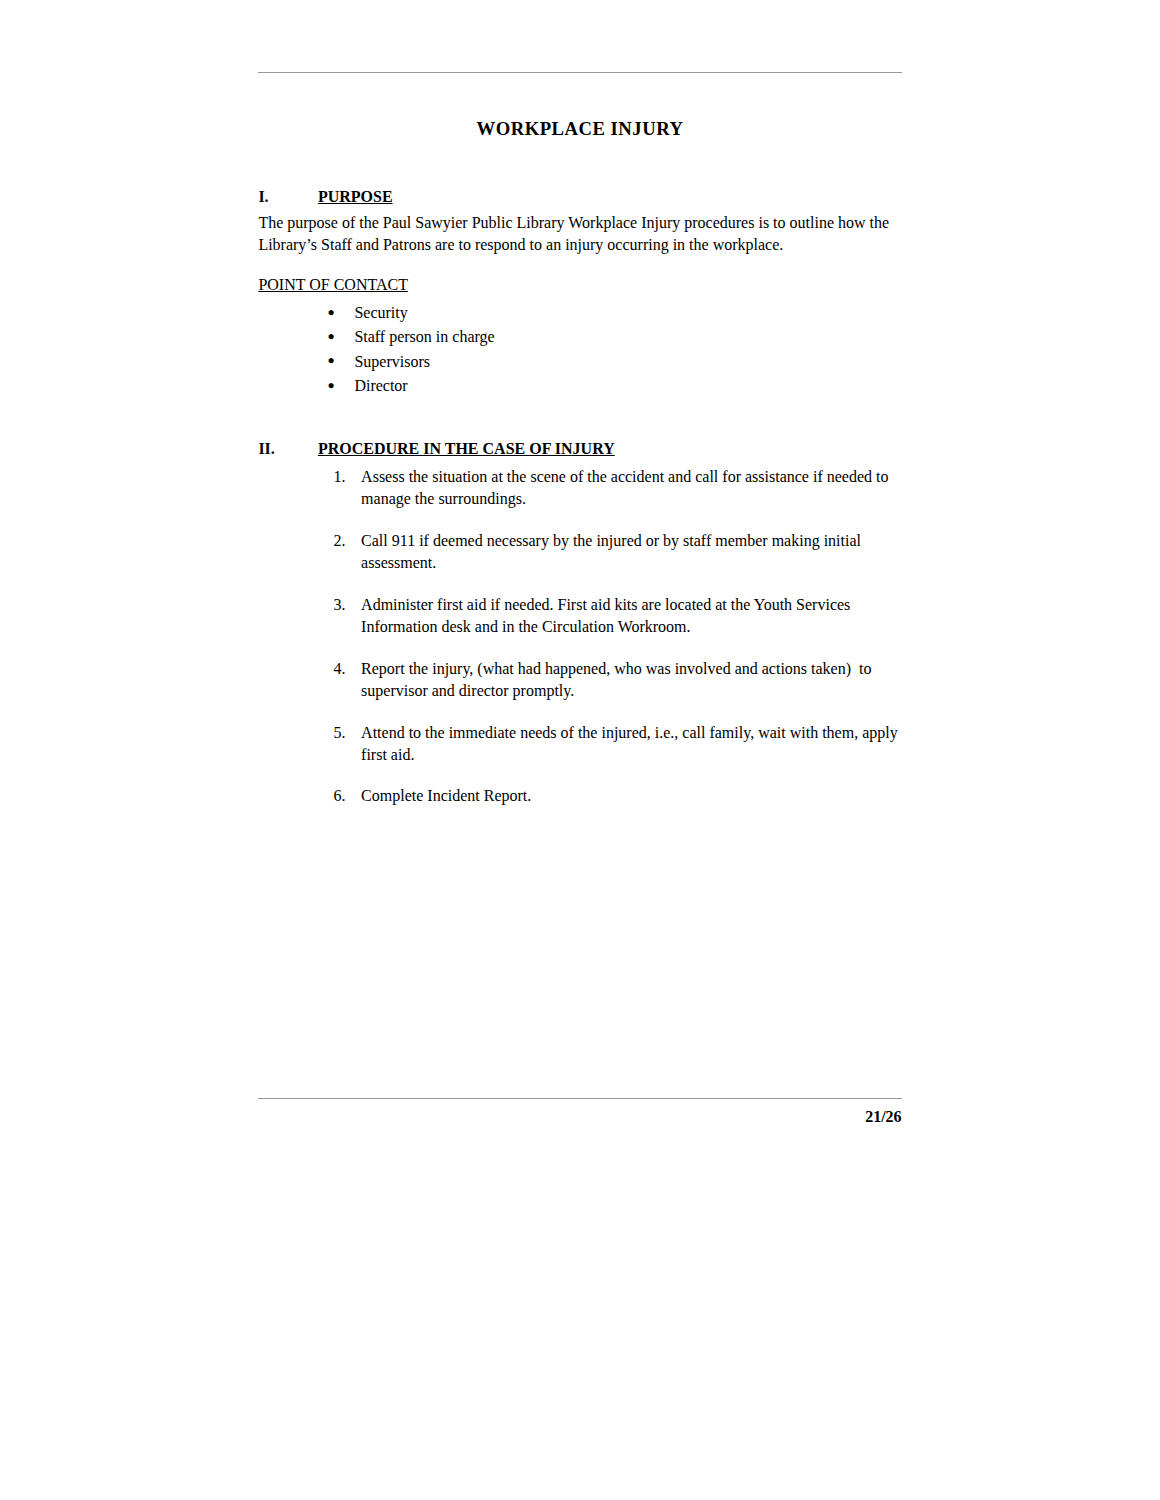WORKPLACE INJURY
I. PURPOSE
The purpose of the Paul Sawyier Public Library Workplace Injury procedures is to outline how the Library’s Staff and Patrons are to respond to an injury occurring in the workplace.
POINT OF CONTACT
Security
Staff person in charge
Supervisors
Director
II. PROCEDURE IN THE CASE OF INJURY
Assess the situation at the scene of the accident and call for assistance if needed to manage the surroundings.
Call 911 if deemed necessary by the injured or by staff member making initial assessment.
Administer first aid if needed. First aid kits are located at the Youth Services Information desk and in the Circulation Workroom.
Report the injury, (what had happened, who was involved and actions taken) to supervisor and director promptly.
Attend to the immediate needs of the injured, i.e., call family, wait with them, apply first aid.
Complete Incident Report.
21/26